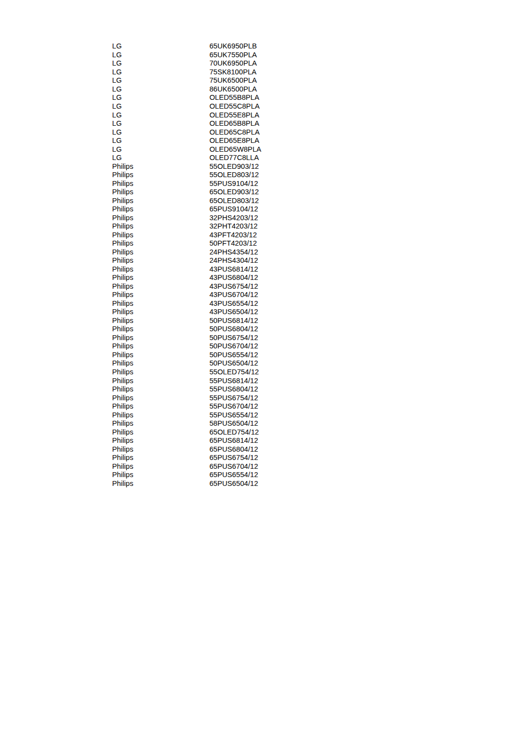| LG | 65UK6950PLB |
| LG | 65UK7550PLA |
| LG | 70UK6950PLA |
| LG | 75SK8100PLA |
| LG | 75UK6500PLA |
| LG | 86UK6500PLA |
| LG | OLED55B8PLA |
| LG | OLED55C8PLA |
| LG | OLED55E8PLA |
| LG | OLED65B8PLA |
| LG | OLED65C8PLA |
| LG | OLED65E8PLA |
| LG | OLED65W8PLA |
| LG | OLED77C8LLA |
| Philips | 55OLED903/12 |
| Philips | 55OLED803/12 |
| Philips | 55PUS9104/12 |
| Philips | 65OLED903/12 |
| Philips | 65OLED803/12 |
| Philips | 65PUS9104/12 |
| Philips | 32PHS4203/12 |
| Philips | 32PHT4203/12 |
| Philips | 43PFT4203/12 |
| Philips | 50PFT4203/12 |
| Philips | 24PHS4354/12 |
| Philips | 24PHS4304/12 |
| Philips | 43PUS6814/12 |
| Philips | 43PUS6804/12 |
| Philips | 43PUS6754/12 |
| Philips | 43PUS6704/12 |
| Philips | 43PUS6554/12 |
| Philips | 43PUS6504/12 |
| Philips | 50PUS6814/12 |
| Philips | 50PUS6804/12 |
| Philips | 50PUS6754/12 |
| Philips | 50PUS6704/12 |
| Philips | 50PUS6554/12 |
| Philips | 50PUS6504/12 |
| Philips | 55OLED754/12 |
| Philips | 55PUS6814/12 |
| Philips | 55PUS6804/12 |
| Philips | 55PUS6754/12 |
| Philips | 55PUS6704/12 |
| Philips | 55PUS6554/12 |
| Philips | 58PUS6504/12 |
| Philips | 65OLED754/12 |
| Philips | 65PUS6814/12 |
| Philips | 65PUS6804/12 |
| Philips | 65PUS6754/12 |
| Philips | 65PUS6704/12 |
| Philips | 65PUS6554/12 |
| Philips | 65PUS6504/12 |